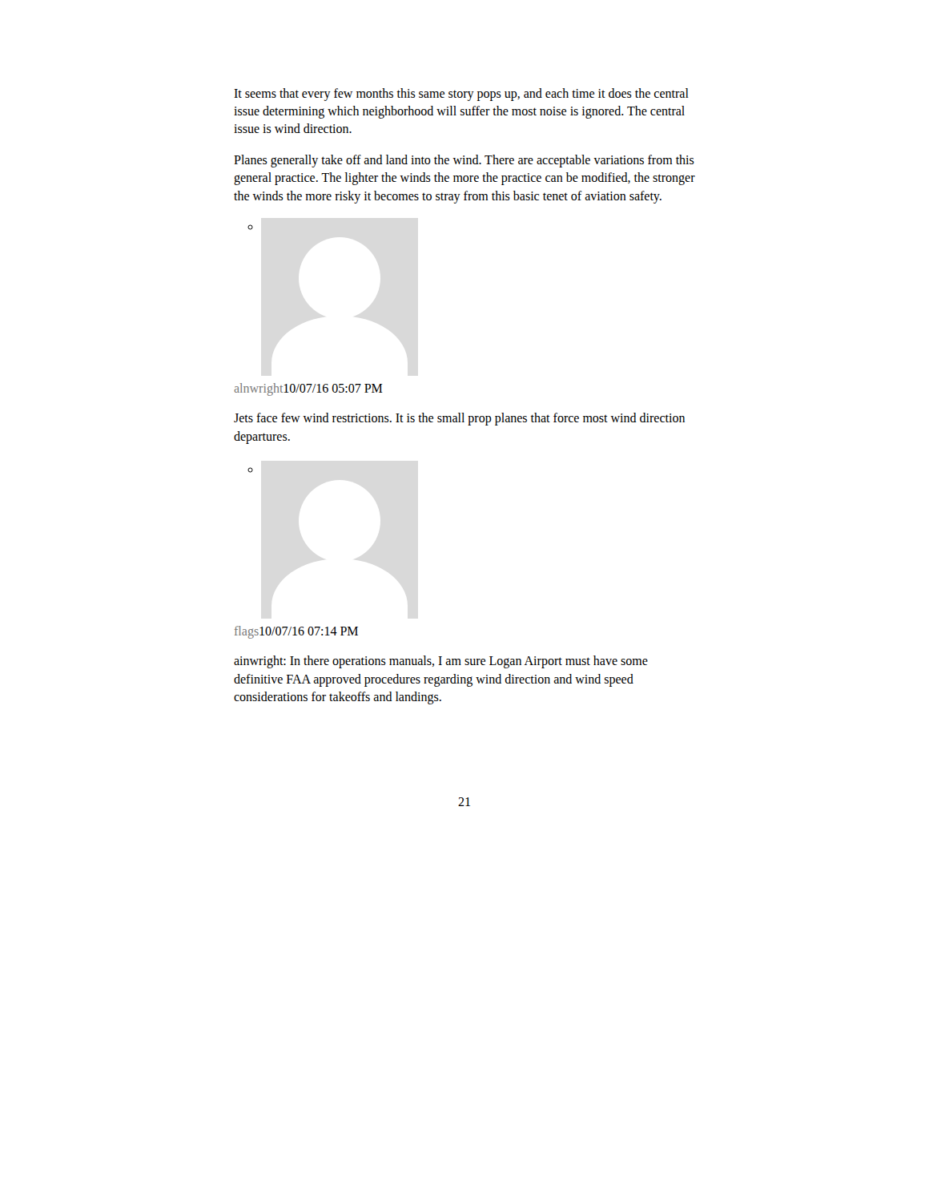It seems that every few months this same story pops up, and each time it does the central issue determining which neighborhood will suffer the most noise is ignored. The central issue is wind direction.
Planes generally take off and land into the wind. There are acceptable variations from this general practice. The lighter the winds the more the practice can be modified, the stronger the winds the more risky it becomes to stray from this basic tenet of aviation safety.
alnwright 10/07/16 05:07 PM
Jets face few wind restrictions. It is the small prop planes that force most wind direction departures.
flags 10/07/16 07:14 PM
ainwright: In there operations manuals, I am sure Logan Airport must have some definitive FAA approved procedures regarding wind direction and wind speed considerations for takeoffs and landings.
21